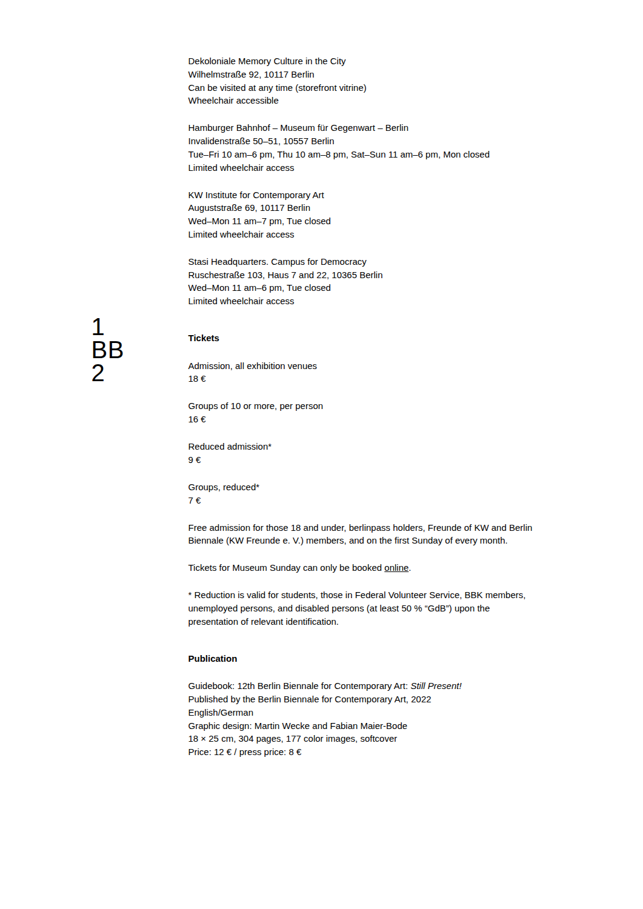1
BB
2
Dekoloniale Memory Culture in the City
Wilhelmstraße 92, 10117 Berlin
Can be visited at any time (storefront vitrine)
Wheelchair accessible
Hamburger Bahnhof – Museum für Gegenwart – Berlin
Invalidenstraße 50–51, 10557 Berlin
Tue–Fri 10 am–6 pm, Thu 10 am–8 pm, Sat–Sun 11 am–6 pm, Mon closed
Limited wheelchair access
KW Institute for Contemporary Art
Auguststraße 69, 10117 Berlin
Wed–Mon 11 am–7 pm, Tue closed
Limited wheelchair access
Stasi Headquarters. Campus for Democracy
Ruschestraße 103, Haus 7 and 22, 10365 Berlin
Wed–Mon 11 am–6 pm, Tue closed
Limited wheelchair access
Tickets
Admission, all exhibition venues
18 €
Groups of 10 or more, per person
16 €
Reduced admission*
9 €
Groups, reduced*
7 €
Free admission for those 18 and under, berlinpass holders, Freunde of KW and Berlin Biennale (KW Freunde e. V.) members, and on the first Sunday of every month.
Tickets for Museum Sunday can only be booked online.
* Reduction is valid for students, those in Federal Volunteer Service, BBK members, unemployed persons, and disabled persons (at least 50 % “GdB”) upon the presentation of relevant identification.
Publication
Guidebook: 12th Berlin Biennale for Contemporary Art: Still Present!
Published by the Berlin Biennale for Contemporary Art, 2022
English/German
Graphic design: Martin Wecke and Fabian Maier-Bode
18 × 25 cm, 304 pages, 177 color images, softcover
Price: 12 € / press price: 8 €